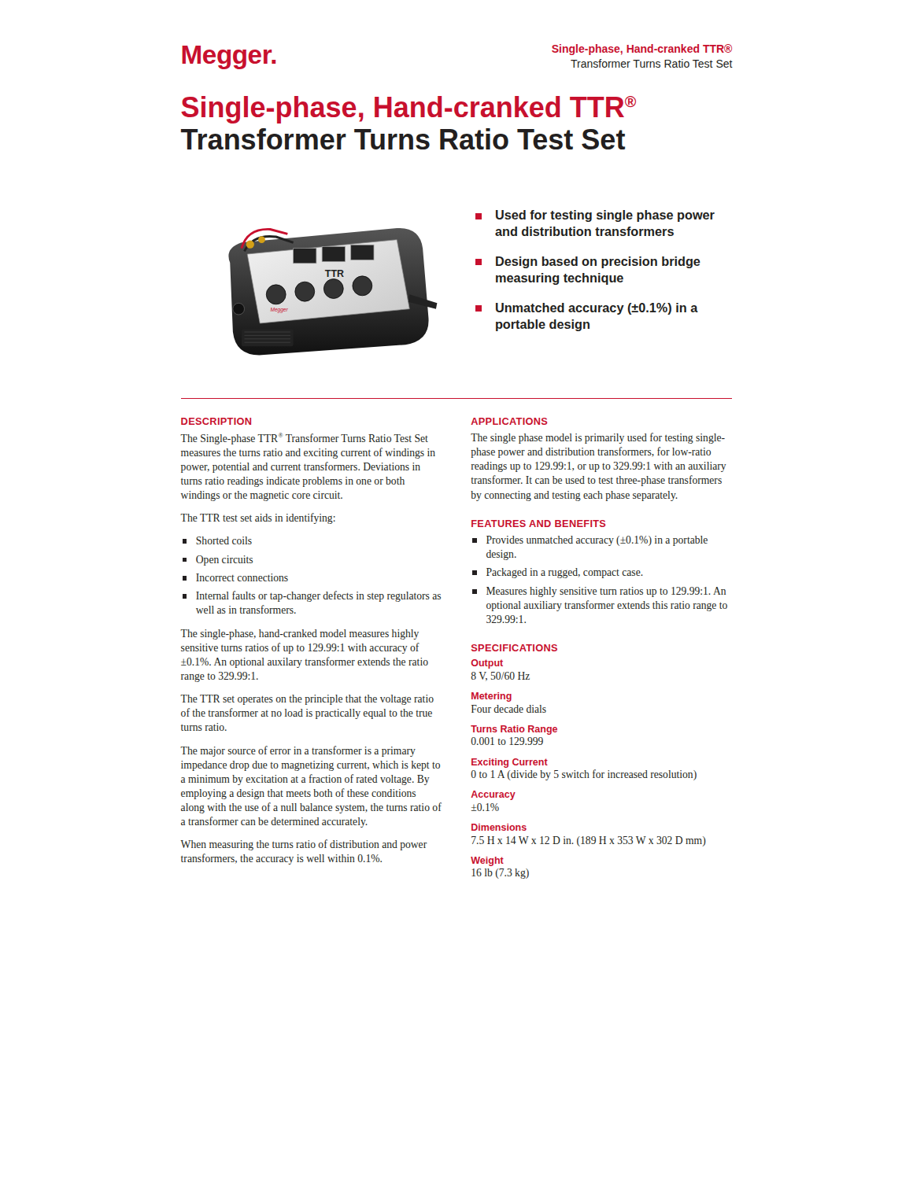Megger.
Single-phase, Hand-cranked TTR®
Transformer Turns Ratio Test Set
Single-phase, Hand-cranked TTR®
Transformer Turns Ratio Test Set
Used for testing single phase power and distribution transformers
Design based on precision bridge measuring technique
Unmatched accuracy (±0.1%) in a portable design
Description
The Single-phase TTR® Transformer Turns Ratio Test Set measures the turns ratio and exciting current of windings in power, potential and current transformers. Deviations in turns ratio readings indicate problems in one or both windings or the magnetic core circuit.
The TTR test set aids in identifying:
Shorted coils
Open circuits
Incorrect connections
Internal faults or tap-changer defects in step regulators as well as in transformers.
The single-phase, hand-cranked model measures highly sensitive turns ratios of up to 129.99:1 with accuracy of ±0.1%. An optional auxilary transformer extends the ratio range to 329.99:1.
The TTR set operates on the principle that the voltage ratio of the transformer at no load is practically equal to the true turns ratio.
The major source of error in a transformer is a primary impedance drop due to magnetizing current, which is kept to a minimum by excitation at a fraction of rated voltage. By employing a design that meets both of these conditions along with the use of a null balance system, the turns ratio of a transformer can be determined accurately.
When measuring the turns ratio of distribution and power transformers, the accuracy is well within 0.1%.
Applications
The single phase model is primarily used for testing single-phase power and distribution transformers, for low-ratio readings up to 129.99:1, or up to 329.99:1 with an auxiliary transformer. It can be used to test three-phase transformers by connecting and testing each phase separately.
Features and Benefits
Provides unmatched accuracy (±0.1%) in a portable design.
Packaged in a rugged, compact case.
Measures highly sensitive turn ratios up to 129.99:1. An optional auxiliary transformer extends this ratio range to 329.99:1.
Specifications
Output
8 V, 50/60 Hz
Metering
Four decade dials
Turns Ratio Range
0.001 to 129.999
Exciting Current
0 to 1 A (divide by 5 switch for increased resolution)
Accuracy
±0.1%
Dimensions
7.5 H x 14 W x 12 D in. (189 H x 353 W x 302 D mm)
Weight
16 lb (7.3 kg)